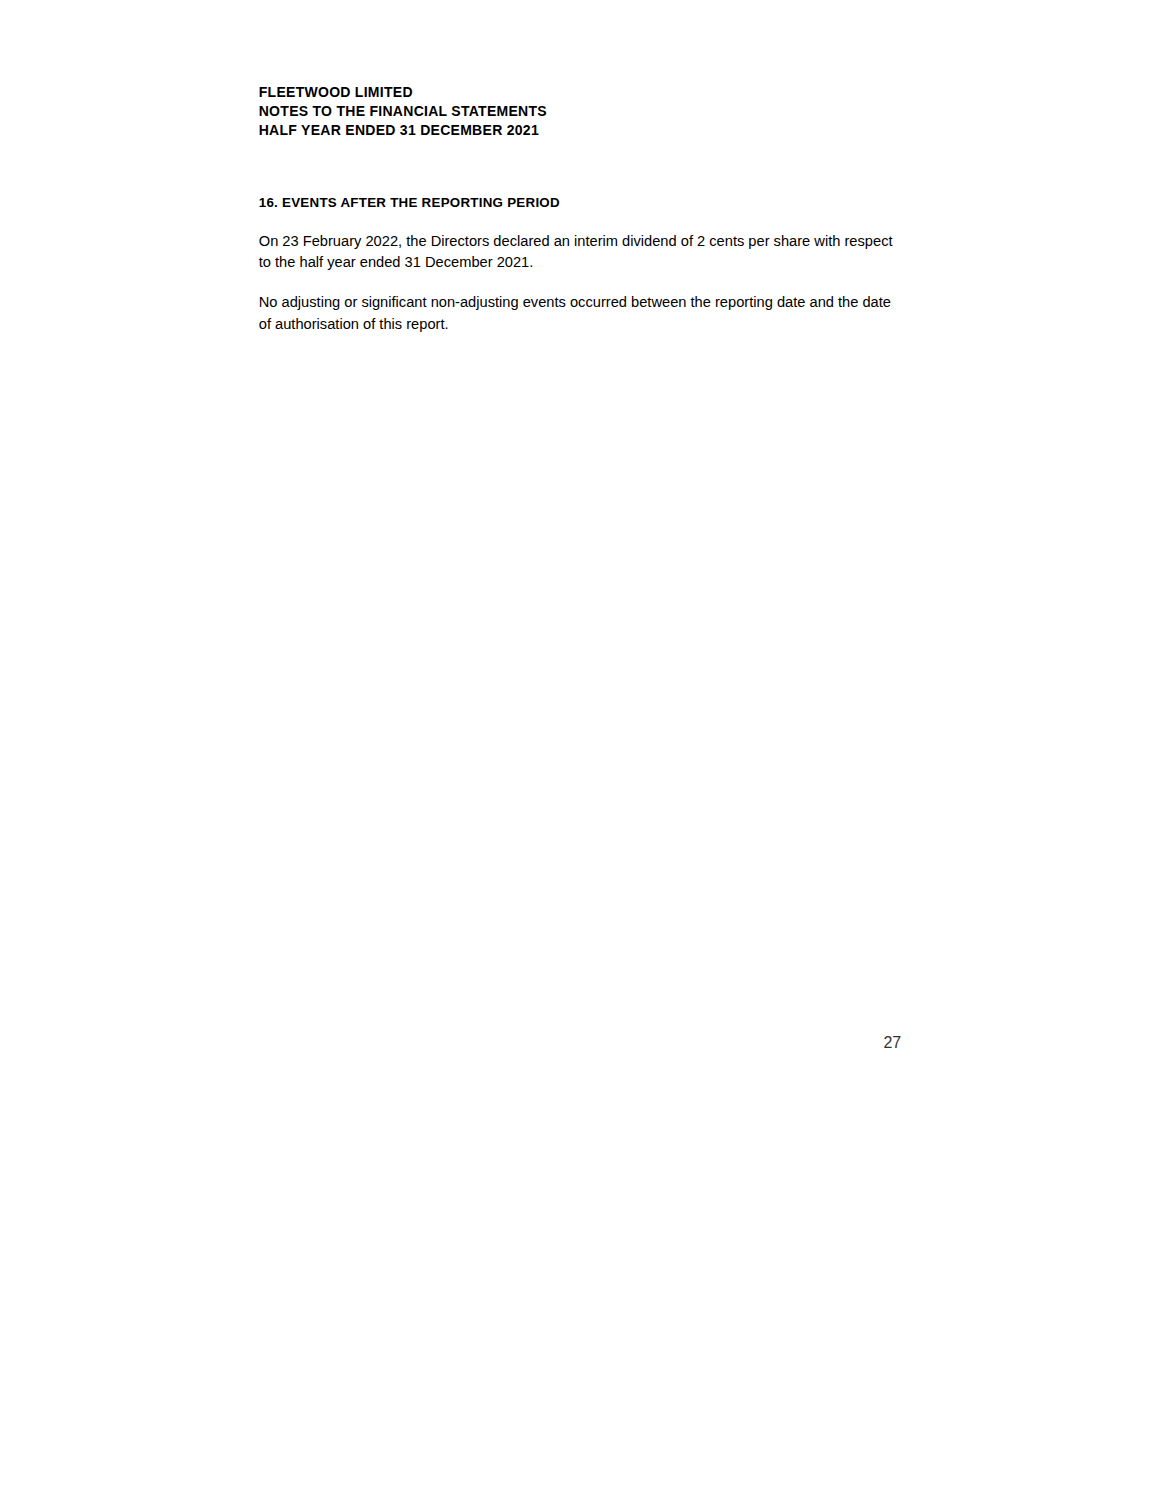Fleetwood Limited
Notes to the Financial Statements
Half Year Ended 31 December 2021
16. Events after the reporting period
On 23 February 2022, the Directors declared an interim dividend of 2 cents per share with respect to the half year ended 31 December 2021.
No adjusting or significant non-adjusting events occurred between the reporting date and the date of authorisation of this report.
27